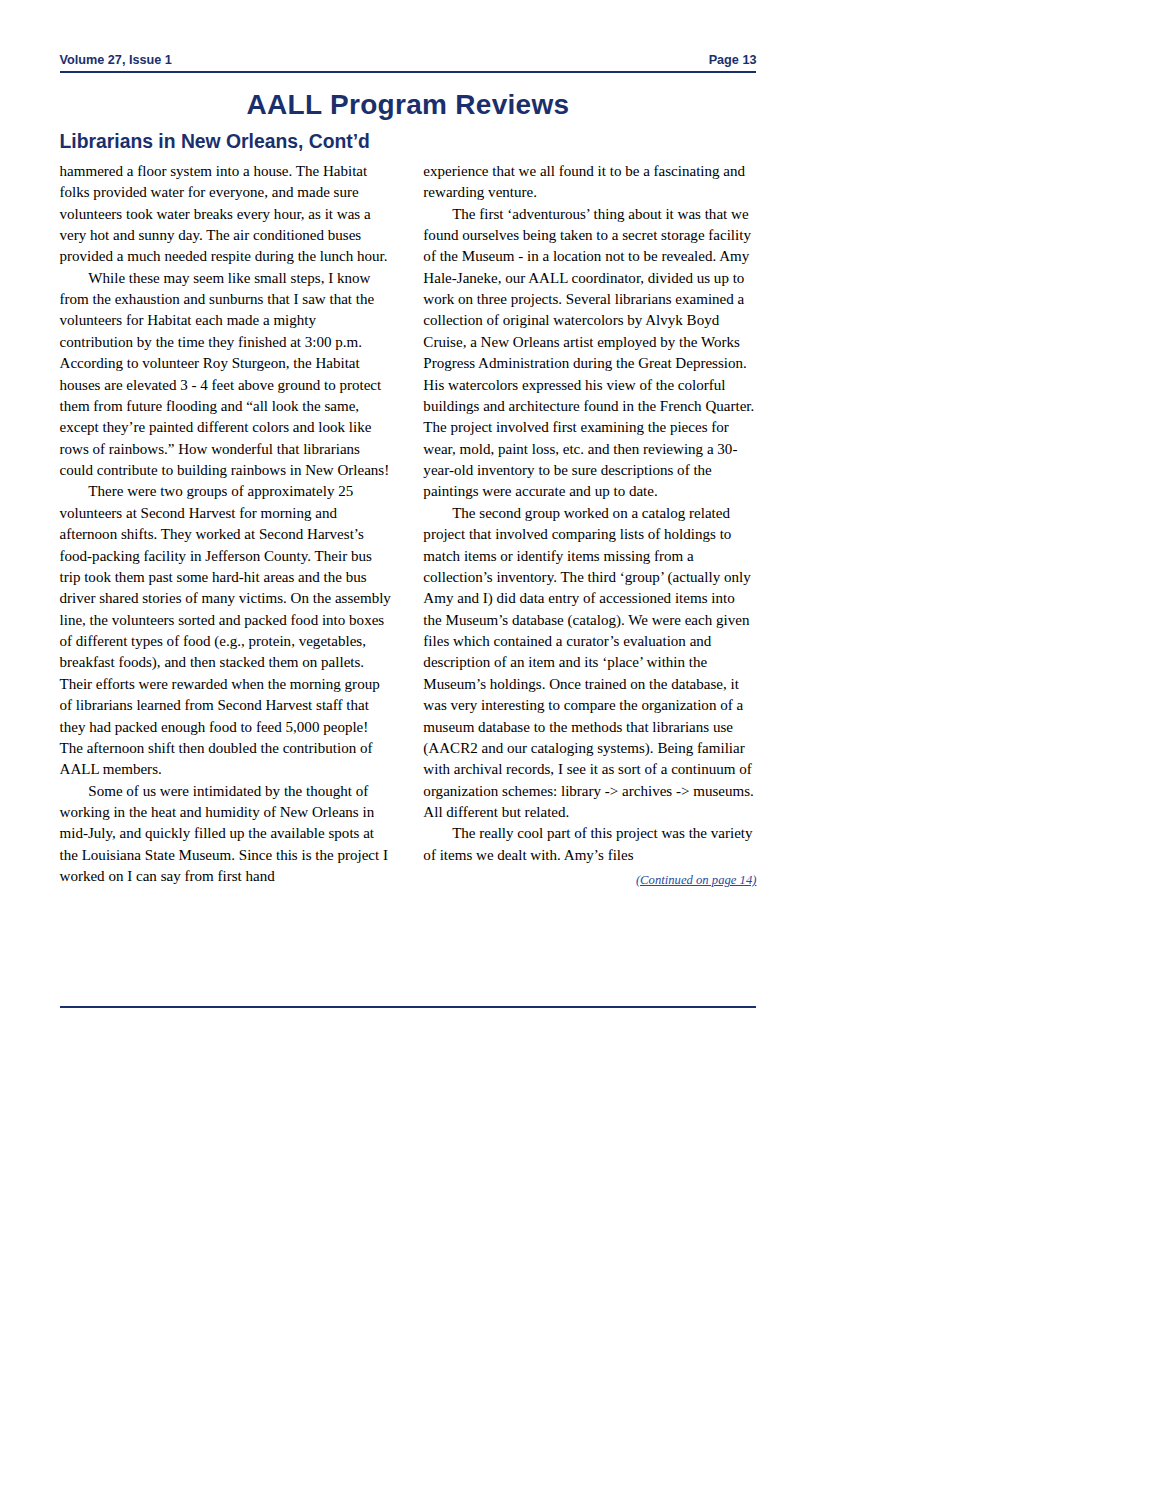Volume 27, Issue 1 Page 13
AALL Program Reviews
Librarians in New Orleans, Cont’d
hammered a floor system into a house. The Habitat folks provided water for everyone, and made sure volunteers took water breaks every hour, as it was a very hot and sunny day. The air conditioned buses provided a much needed respite during the lunch hour.
While these may seem like small steps, I know from the exhaustion and sunburns that I saw that the volunteers for Habitat each made a mighty contribution by the time they finished at 3:00 p.m. According to volunteer Roy Sturgeon, the Habitat houses are elevated 3 - 4 feet above ground to protect them from future flooding and “all look the same, except they’re painted different colors and look like rows of rainbows.” How wonderful that librarians could contribute to building rainbows in New Orleans!
There were two groups of approximately 25 volunteers at Second Harvest for morning and afternoon shifts. They worked at Second Harvest’s food-packing facility in Jefferson County. Their bus trip took them past some hard-hit areas and the bus driver shared stories of many victims. On the assembly line, the volunteers sorted and packed food into boxes of different types of food (e.g., protein, vegetables, breakfast foods), and then stacked them on pallets. Their efforts were rewarded when the morning group of librarians learned from Second Harvest staff that they had packed enough food to feed 5,000 people! The afternoon shift then doubled the contribution of AALL members.
Some of us were intimidated by the thought of working in the heat and humidity of New Orleans in mid-July, and quickly filled up the available spots at the Louisiana State Museum. Since this is the project I worked on I can say from first hand
experience that we all found it to be a fascinating and rewarding venture.
The first ‘adventurous’ thing about it was that we found ourselves being taken to a secret storage facility of the Museum - in a location not to be revealed. Amy Hale-Janeke, our AALL coordinator, divided us up to work on three projects. Several librarians examined a collection of original watercolors by Alvyk Boyd Cruise, a New Orleans artist employed by the Works Progress Administration during the Great Depression. His watercolors expressed his view of the colorful buildings and architecture found in the French Quarter. The project involved first examining the pieces for wear, mold, paint loss, etc. and then reviewing a 30-year-old inventory to be sure descriptions of the paintings were accurate and up to date.
The second group worked on a catalog related project that involved comparing lists of holdings to match items or identify items missing from a collection’s inventory. The third ‘group’ (actually only Amy and I) did data entry of accessioned items into the Museum’s database (catalog). We were each given files which contained a curator’s evaluation and description of an item and its ‘place’ within the Museum’s holdings. Once trained on the database, it was very interesting to compare the organization of a museum database to the methods that librarians use (AACR2 and our cataloging systems). Being familiar with archival records, I see it as sort of a continuum of organization schemes: library -> archives -> museums. All different but related.
The really cool part of this project was the variety of items we dealt with. Amy’s files
(Continued on page 14)